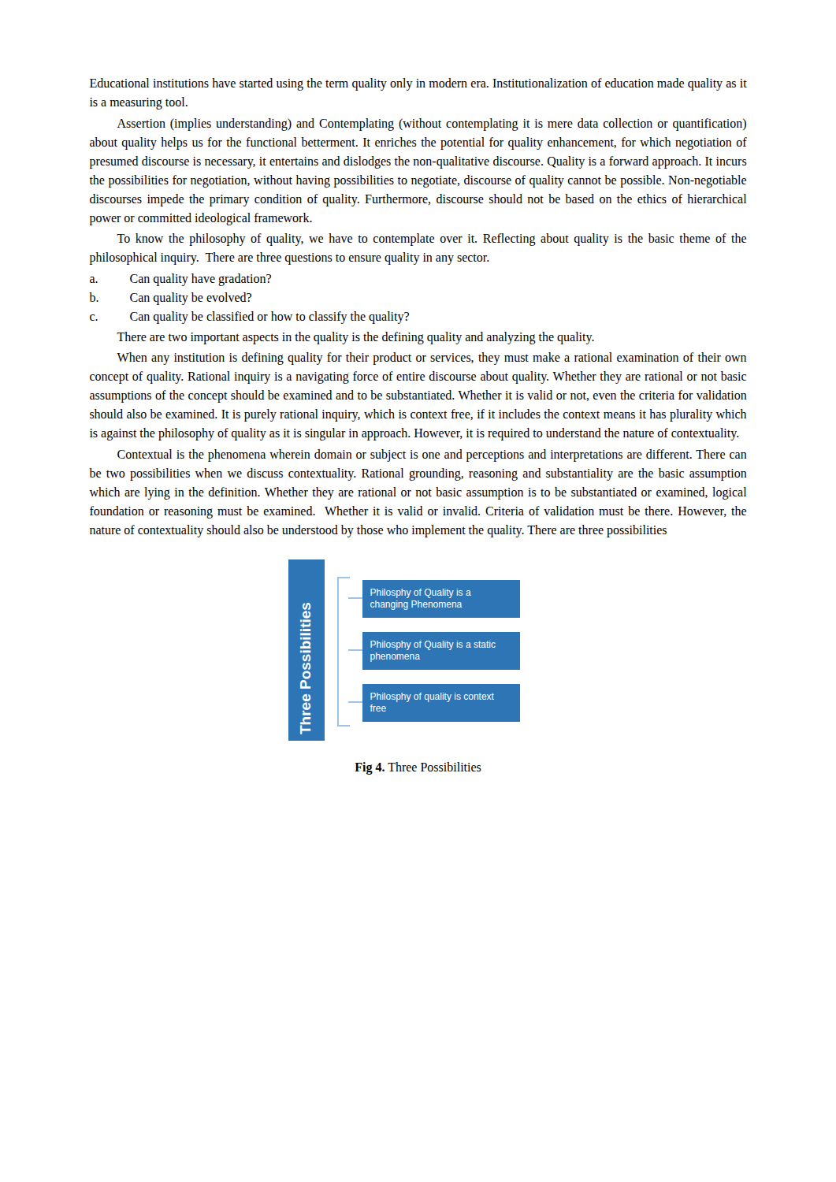Educational institutions have started using the term quality only in modern era. Institutionalization of education made quality as it is a measuring tool.
Assertion (implies understanding) and Contemplating (without contemplating it is mere data collection or quantification) about quality helps us for the functional betterment. It enriches the potential for quality enhancement, for which negotiation of presumed discourse is necessary, it entertains and dislodges the non-qualitative discourse. Quality is a forward approach. It incurs the possibilities for negotiation, without having possibilities to negotiate, discourse of quality cannot be possible. Non-negotiable discourses impede the primary condition of quality. Furthermore, discourse should not be based on the ethics of hierarchical power or committed ideological framework.
To know the philosophy of quality, we have to contemplate over it. Reflecting about quality is the basic theme of the philosophical inquiry. There are three questions to ensure quality in any sector.
a. Can quality have gradation?
b. Can quality be evolved?
c. Can quality be classified or how to classify the quality?
There are two important aspects in the quality is the defining quality and analyzing the quality.
When any institution is defining quality for their product or services, they must make a rational examination of their own concept of quality. Rational inquiry is a navigating force of entire discourse about quality. Whether they are rational or not basic assumptions of the concept should be examined and to be substantiated. Whether it is valid or not, even the criteria for validation should also be examined. It is purely rational inquiry, which is context free, if it includes the context means it has plurality which is against the philosophy of quality as it is singular in approach. However, it is required to understand the nature of contextuality.
Contextual is the phenomena wherein domain or subject is one and perceptions and interpretations are different. There can be two possibilities when we discuss contextuality. Rational grounding, reasoning and substantiality are the basic assumption which are lying in the definition. Whether they are rational or not basic assumption is to be substantiated or examined, logical foundation or reasoning must be examined. Whether it is valid or invalid. Criteria of validation must be there. However, the nature of contextuality should also be understood by those who implement the quality. There are three possibilities
Three Possibilities
Philosphy of Quality is a changing Phenomena
Philosphy of Quality is a static phenomena
Philosphy of quality is context free
Fig 4. Three Possibilities